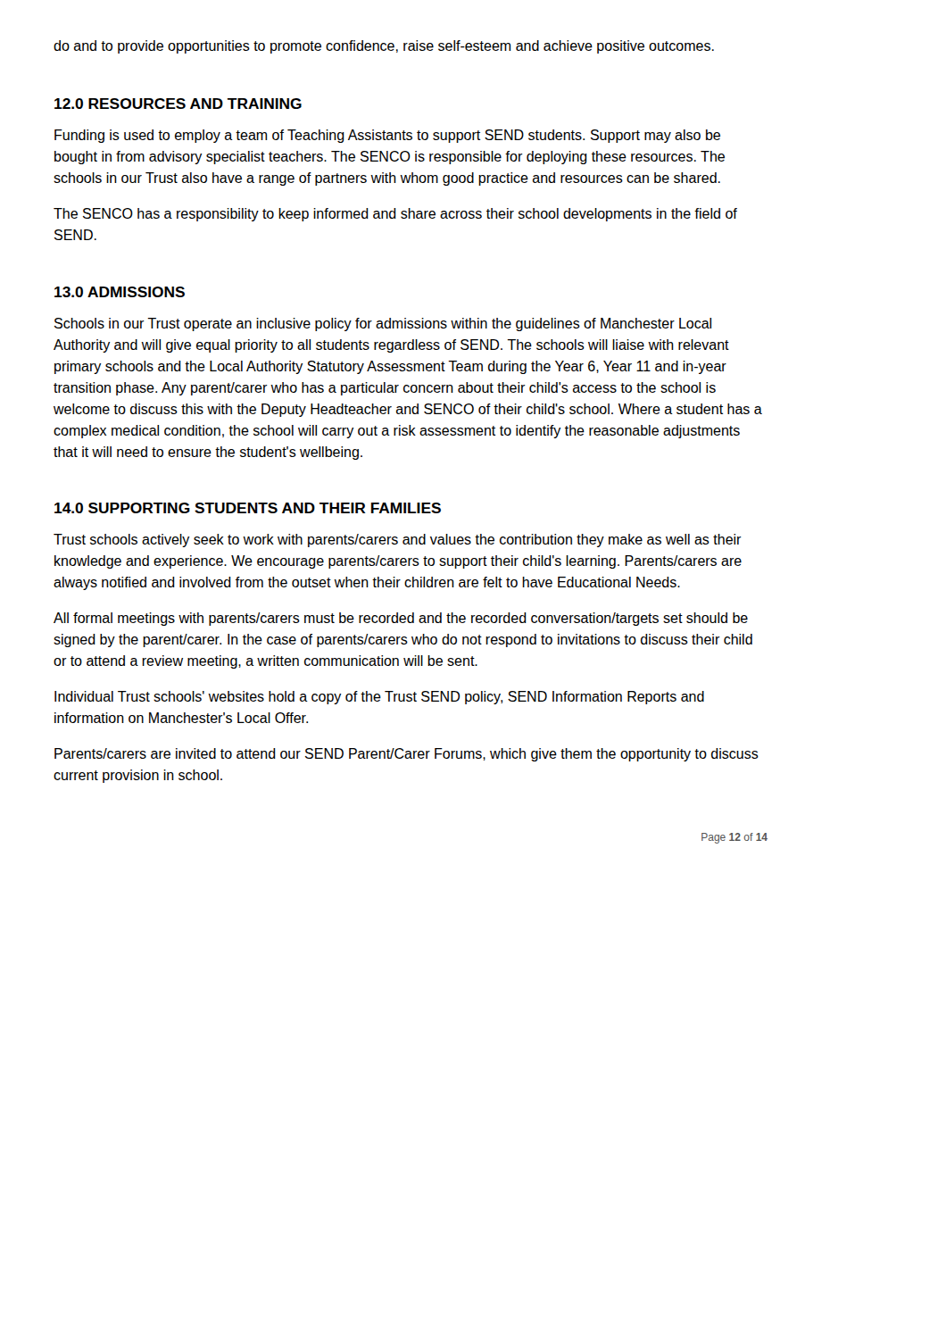do and to provide opportunities to promote confidence, raise self-esteem and achieve positive outcomes.
12.0 RESOURCES AND TRAINING
Funding is used to employ a team of Teaching Assistants to support SEND students. Support may also be bought in from advisory specialist teachers. The SENCO is responsible for deploying these resources. The schools in our Trust also have a range of partners with whom good practice and resources can be shared.
The SENCO has a responsibility to keep informed and share across their school developments in the field of SEND.
13.0 ADMISSIONS
Schools in our Trust operate an inclusive policy for admissions within the guidelines of Manchester Local Authority and will give equal priority to all students regardless of SEND. The schools will liaise with relevant primary schools and the Local Authority Statutory Assessment Team during the Year 6, Year 11 and in-year transition phase. Any parent/carer who has a particular concern about their child's access to the school is welcome to discuss this with the Deputy Headteacher and SENCO of their child's school. Where a student has a complex medical condition, the school will carry out a risk assessment to identify the reasonable adjustments that it will need to ensure the student's wellbeing.
14.0 SUPPORTING STUDENTS AND THEIR FAMILIES
Trust schools actively seek to work with parents/carers and values the contribution they make as well as their knowledge and experience. We encourage parents/carers to support their child's learning. Parents/carers are always notified and involved from the outset when their children are felt to have Educational Needs.
All formal meetings with parents/carers must be recorded and the recorded conversation/targets set should be signed by the parent/carer. In the case of parents/carers who do not respond to invitations to discuss their child or to attend a review meeting, a written communication will be sent.
Individual Trust schools' websites hold a copy of the Trust SEND policy, SEND Information Reports and information on Manchester's Local Offer.
Parents/carers are invited to attend our SEND Parent/Carer Forums, which give them the opportunity to discuss current provision in school.
Page 12 of 14